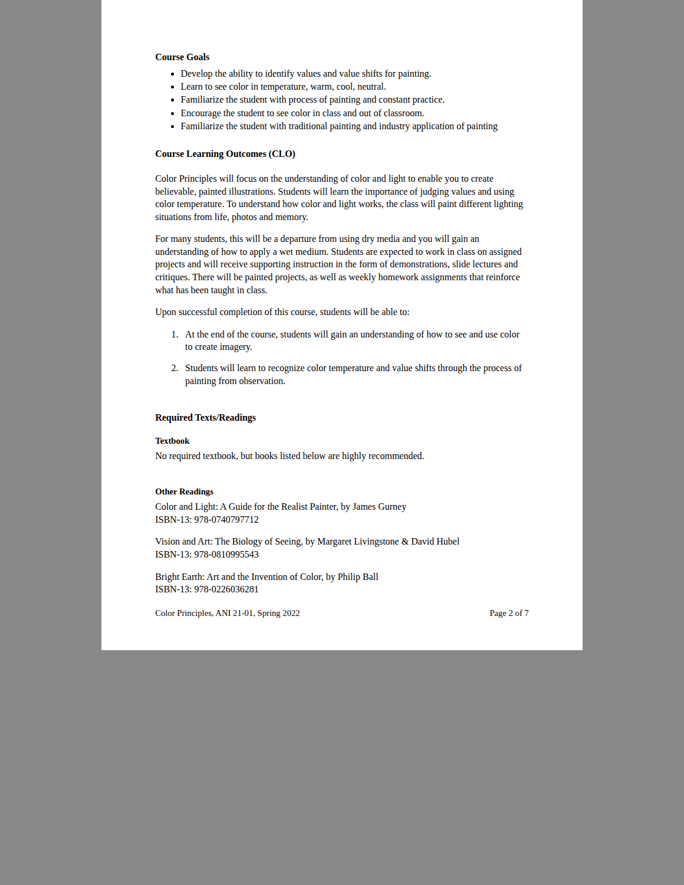Course Goals
Develop the ability to identify values and value shifts for painting.
Learn to see color in temperature, warm, cool, neutral.
Familiarize the student with process of painting and constant practice.
Encourage the student to see color in class and out of classroom.
Familiarize the student with traditional painting and industry application of painting
Course Learning Outcomes (CLO)
Color Principles will focus on the understanding of color and light to enable you to create believable, painted illustrations. Students will learn the importance of judging values and using color temperature. To understand how color and light works, the class will paint different lighting situations from life, photos and memory.
For many students, this will be a departure from using dry media and you will gain an understanding of how to apply a wet medium. Students are expected to work in class on assigned projects and will receive supporting instruction in the form of demonstrations, slide lectures and critiques. There will be painted projects, as well as weekly homework assignments that reinforce what has been taught in class.
Upon successful completion of this course, students will be able to:
At the end of the course, students will gain an understanding of how to see and use color to create imagery.
Students will learn to recognize color temperature and value shifts through the process of painting from observation.
Required Texts/Readings
Textbook
No required textbook, but books listed below are highly recommended.
Other Readings
Color and Light: A Guide for the Realist Painter, by James Gurney
ISBN-13: 978-0740797712
Vision and Art: The Biology of Seeing, by Margaret Livingstone & David Hubel
ISBN-13: 978-0810995543
Bright Earth: Art and the Invention of Color, by Philip Ball
ISBN-13: 978-0226036281
Color Principles, ANI 21-01, Spring 2022 Page 2 of 7